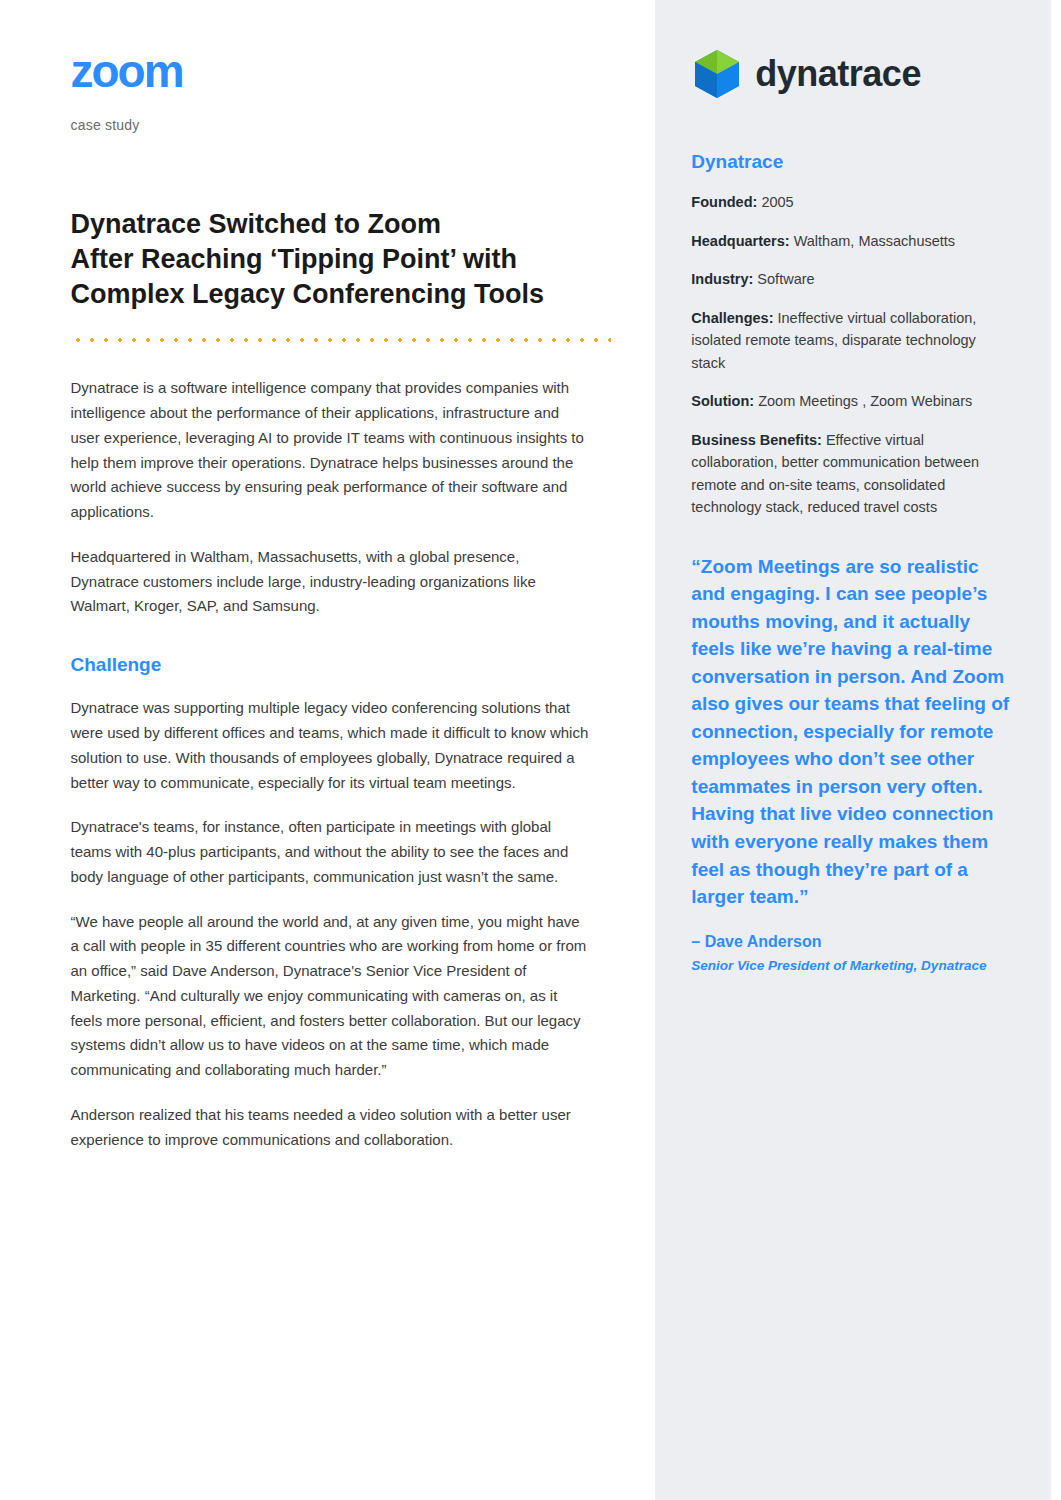zoom
case study
Dynatrace Switched to Zoom
After Reaching ‘Tipping Point’ with
Complex Legacy Conferencing Tools
Dynatrace is a software intelligence company that provides companies with intelligence about the performance of their applications, infrastructure and user experience, leveraging AI to provide IT teams with continuous insights to help them improve their operations. Dynatrace helps businesses around the world achieve success by ensuring peak performance of their software and applications.
Headquartered in Waltham, Massachusetts, with a global presence, Dynatrace customers include large, industry-leading organizations like Walmart, Kroger, SAP, and Samsung.
Challenge
Dynatrace was supporting multiple legacy video conferencing solutions that were used by different offices and teams, which made it difficult to know which solution to use. With thousands of employees globally, Dynatrace required a better way to communicate, especially for its virtual team meetings.
Dynatrace's teams, for instance, often participate in meetings with global teams with 40-plus participants, and without the ability to see the faces and body language of other participants, communication just wasn’t the same.
“We have people all around the world and, at any given time, you might have a call with people in 35 different countries who are working from home or from an office,” said Dave Anderson, Dynatrace's Senior Vice President of Marketing. “And culturally we enjoy communicating with cameras on, as it feels more personal, efficient, and fosters better collaboration. But our legacy systems didn’t allow us to have videos on at the same time, which made communicating and collaborating much harder.”
Anderson realized that his teams needed a video solution with a better user experience to improve communications and collaboration.
dynatrace
Dynatrace
Founded: 2005
Headquarters: Waltham, Massachusetts
Industry: Software
Challenges: Ineffective virtual collaboration, isolated remote teams, disparate technology stack
Solution: Zoom Meetings , Zoom Webinars
Business Benefits: Effective virtual collaboration, better communication between remote and on-site teams, consolidated technology stack, reduced travel costs
“Zoom Meetings are so realistic and engaging. I can see people’s mouths moving, and it actually feels like we’re having a real-time conversation in person. And Zoom also gives our teams that feeling of connection, especially for remote employees who don’t see other teammates in person very often. Having that live video connection with everyone really makes them feel as though they’re part of a larger team.”
– Dave Anderson Senior Vice President of Marketing, Dynatrace